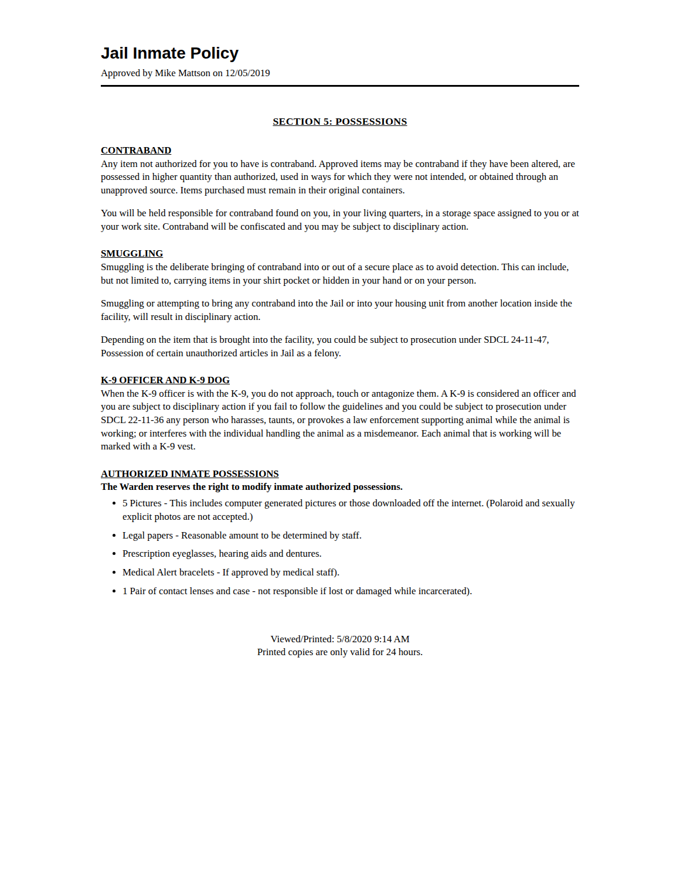Jail Inmate Policy
Approved by Mike Mattson on 12/05/2019
SECTION 5: POSSESSIONS
CONTRABAND
Any item not authorized for you to have is contraband. Approved items may be contraband if they have been altered, are possessed in higher quantity than authorized, used in ways for which they were not intended, or obtained through an unapproved source. Items purchased must remain in their original containers.
You will be held responsible for contraband found on you, in your living quarters, in a storage space assigned to you or at your work site. Contraband will be confiscated and you may be subject to disciplinary action.
SMUGGLING
Smuggling is the deliberate bringing of contraband into or out of a secure place as to avoid detection. This can include, but not limited to, carrying items in your shirt pocket or hidden in your hand or on your person.
Smuggling or attempting to bring any contraband into the Jail or into your housing unit from another location inside the facility, will result in disciplinary action.
Depending on the item that is brought into the facility, you could be subject to prosecution under SDCL 24-11-47, Possession of certain unauthorized articles in Jail as a felony.
K-9 OFFICER AND K-9 DOG
When the K-9 officer is with the K-9, you do not approach, touch or antagonize them. A K-9 is considered an officer and you are subject to disciplinary action if you fail to follow the guidelines and you could be subject to prosecution under SDCL 22-11-36 any person who harasses, taunts, or provokes a law enforcement supporting animal while the animal is working; or interferes with the individual handling the animal as a misdemeanor. Each animal that is working will be marked with a K-9 vest.
AUTHORIZED INMATE POSSESSIONS
The Warden reserves the right to modify inmate authorized possessions.
5 Pictures - This includes computer generated pictures or those downloaded off the internet. (Polaroid and sexually explicit photos are not accepted.)
Legal papers - Reasonable amount to be determined by staff.
Prescription eyeglasses, hearing aids and dentures.
Medical Alert bracelets - If approved by medical staff).
1 Pair of contact lenses and case - not responsible if lost or damaged while incarcerated).
Viewed/Printed: 5/8/2020 9:14 AM
Printed copies are only valid for 24 hours.